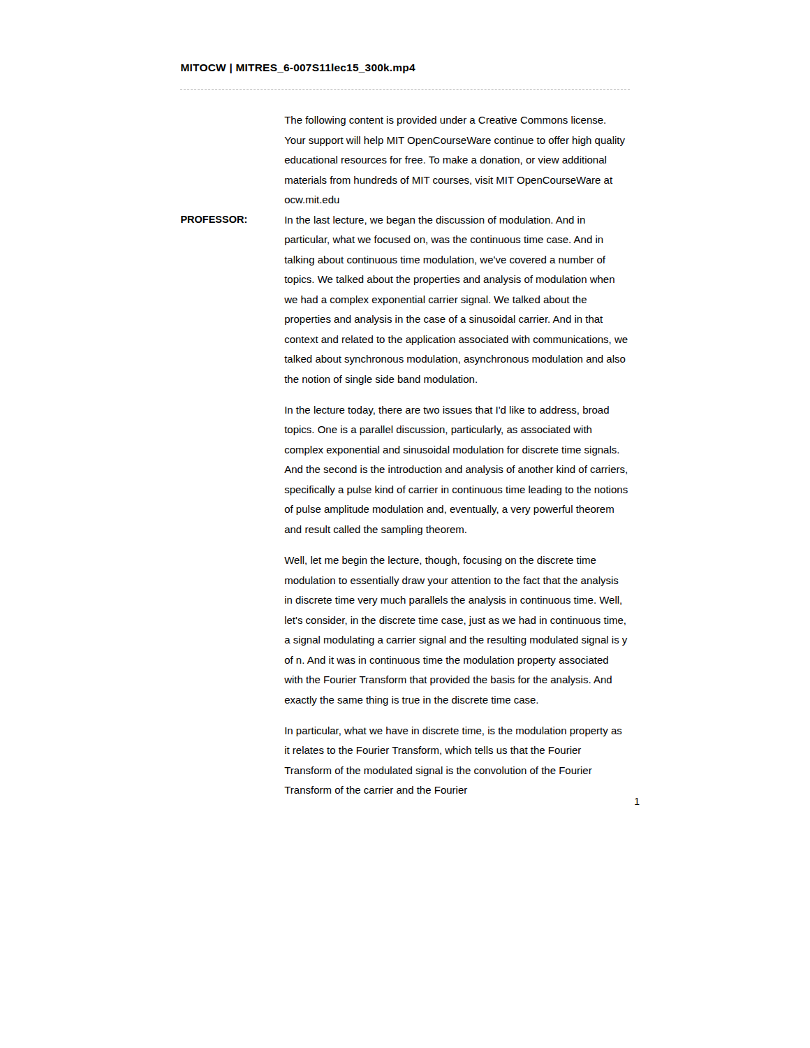MITOCW | MITRES_6-007S11lec15_300k.mp4
| | The following content is provided under a Creative Commons license. Your support will help MIT OpenCourseWare continue to offer high quality educational resources for free. To make a donation, or view additional materials from hundreds of MIT courses, visit MIT OpenCourseWare at ocw.mit.edu |
| PROFESSOR: | In the last lecture, we began the discussion of modulation. And in particular, what we focused on, was the continuous time case. And in talking about continuous time modulation, we've covered a number of topics. We talked about the properties and analysis of modulation when we had a complex exponential carrier signal. We talked about the properties and analysis in the case of a sinusoidal carrier. And in that context and related to the application associated with communications, we talked about synchronous modulation, asynchronous modulation and also the notion of single side band modulation. In the lecture today, there are two issues that I'd like to address, broad topics. One is a parallel discussion, particularly, as associated with complex exponential and sinusoidal modulation for discrete time signals. And the second is the introduction and analysis of another kind of carriers, specifically a pulse kind of carrier in continuous time leading to the notions of pulse amplitude modulation and, eventually, a very powerful theorem and result called the sampling theorem. Well, let me begin the lecture, though, focusing on the discrete time modulation to essentially draw your attention to the fact that the analysis in discrete time very much parallels the analysis in continuous time. Well, let's consider, in the discrete time case, just as we had in continuous time, a signal modulating a carrier signal and the resulting modulated signal is y of n. And it was in continuous time the modulation property associated with the Fourier Transform that provided the basis for the analysis. And exactly the same thing is true in the discrete time case. In particular, what we have in discrete time, is the modulation property as it relates to the Fourier Transform, which tells us that the Fourier Transform of the modulated signal is the convolution of the Fourier Transform of the carrier and the Fourier |
1